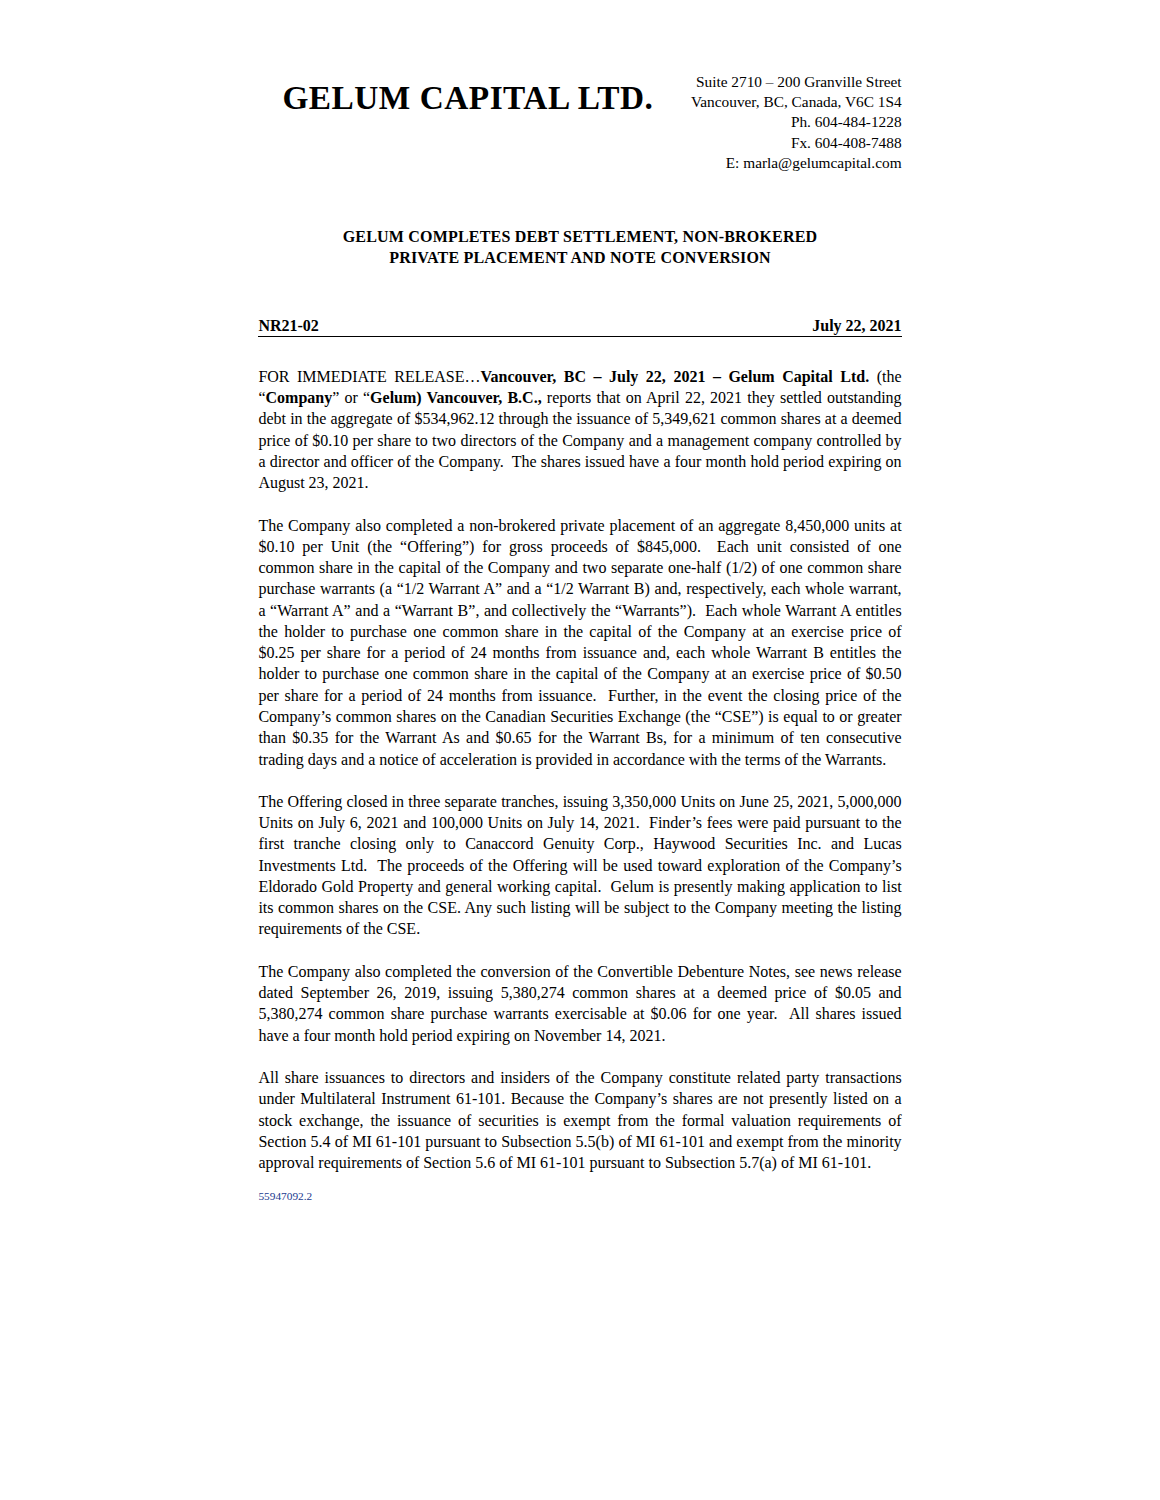GELUM CAPITAL LTD.
Suite 2710 – 200 Granville Street
Vancouver, BC, Canada, V6C 1S4
Ph. 604-484-1228
Fx. 604-408-7488
E: marla@gelumcapital.com
GELUM COMPLETES DEBT SETTLEMENT, NON-BROKERED
PRIVATE PLACEMENT AND NOTE CONVERSION
NR21-02 July 22, 2021
FOR IMMEDIATE RELEASE…Vancouver, BC – July 22, 2021 – Gelum Capital Ltd. (the “Company” or “Gelum) Vancouver, B.C., reports that on April 22, 2021 they settled outstanding debt in the aggregate of $534,962.12 through the issuance of 5,349,621 common shares at a deemed price of $0.10 per share to two directors of the Company and a management company controlled by a director and officer of the Company. The shares issued have a four month hold period expiring on August 23, 2021.
The Company also completed a non-brokered private placement of an aggregate 8,450,000 units at $0.10 per Unit (the “Offering”) for gross proceeds of $845,000. Each unit consisted of one common share in the capital of the Company and two separate one-half (1/2) of one common share purchase warrants (a “1/2 Warrant A” and a “1/2 Warrant B) and, respectively, each whole warrant, a “Warrant A” and a “Warrant B”, and collectively the “Warrants”). Each whole Warrant A entitles the holder to purchase one common share in the capital of the Company at an exercise price of $0.25 per share for a period of 24 months from issuance and, each whole Warrant B entitles the holder to purchase one common share in the capital of the Company at an exercise price of $0.50 per share for a period of 24 months from issuance. Further, in the event the closing price of the Company’s common shares on the Canadian Securities Exchange (the “CSE”) is equal to or greater than $0.35 for the Warrant As and $0.65 for the Warrant Bs, for a minimum of ten consecutive trading days and a notice of acceleration is provided in accordance with the terms of the Warrants.
The Offering closed in three separate tranches, issuing 3,350,000 Units on June 25, 2021, 5,000,000 Units on July 6, 2021 and 100,000 Units on July 14, 2021. Finder’s fees were paid pursuant to the first tranche closing only to Canaccord Genuity Corp., Haywood Securities Inc. and Lucas Investments Ltd. The proceeds of the Offering will be used toward exploration of the Company’s Eldorado Gold Property and general working capital. Gelum is presently making application to list its common shares on the CSE. Any such listing will be subject to the Company meeting the listing requirements of the CSE.
The Company also completed the conversion of the Convertible Debenture Notes, see news release dated September 26, 2019, issuing 5,380,274 common shares at a deemed price of $0.05 and 5,380,274 common share purchase warrants exercisable at $0.06 for one year. All shares issued have a four month hold period expiring on November 14, 2021.
All share issuances to directors and insiders of the Company constitute related party transactions under Multilateral Instrument 61-101. Because the Company’s shares are not presently listed on a stock exchange, the issuance of securities is exempt from the formal valuation requirements of Section 5.4 of MI 61-101 pursuant to Subsection 5.5(b) of MI 61-101 and exempt from the minority approval requirements of Section 5.6 of MI 61-101 pursuant to Subsection 5.7(a) of MI 61-101.
55947092.2